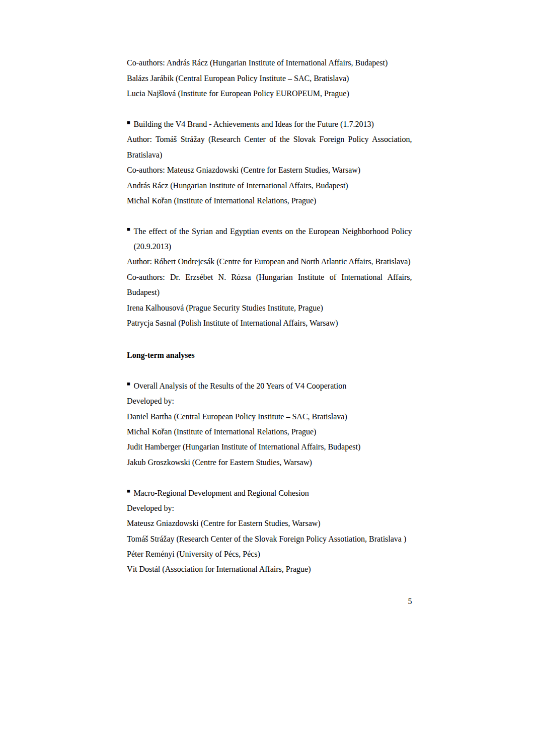Co-authors: András Rácz (Hungarian Institute of International Affairs, Budapest)
Balázs Jarábik (Central European Policy Institute – SAC, Bratislava)
Lucia Najšlová (Institute for European Policy EUROPEUM, Prague)
■ Building the V4 Brand - Achievements and Ideas for the Future (1.7.2013)
Author: Tomáš Strážay (Research Center of the Slovak Foreign Policy Association, Bratislava)
Co-authors: Mateusz Gniazdowski (Centre for Eastern Studies, Warsaw)
András Rácz (Hungarian Institute of International Affairs, Budapest)
Michal Kořan (Institute of International Relations, Prague)
■ The effect of the Syrian and Egyptian events on the European Neighborhood Policy (20.9.2013)
Author: Róbert Ondrejcsák (Centre for European and North Atlantic Affairs, Bratislava)
Co-authors: Dr. Erzsébet N. Rózsa (Hungarian Institute of International Affairs, Budapest)
Irena Kalhousová (Prague Security Studies Institute, Prague)
Patrycja Sasnal (Polish Institute of International Affairs, Warsaw)
Long-term analyses
■ Overall Analysis of the Results of the 20 Years of V4 Cooperation
Developed by:
Daniel Bartha (Central European Policy Institute – SAC, Bratislava)
Michal Kořan (Institute of International Relations, Prague)
Judit Hamberger (Hungarian Institute of International Affairs, Budapest)
Jakub Groszkowski (Centre for Eastern Studies, Warsaw)
■ Macro-Regional Development and Regional Cohesion
Developed by:
Mateusz Gniazdowski (Centre for Eastern Studies, Warsaw)
Tomáš Strážay (Research Center of the Slovak Foreign Policy Assotiation, Bratislava )
Péter Reményi (University of Pécs, Pécs)
Vít Dostál (Association for International Affairs, Prague)
5